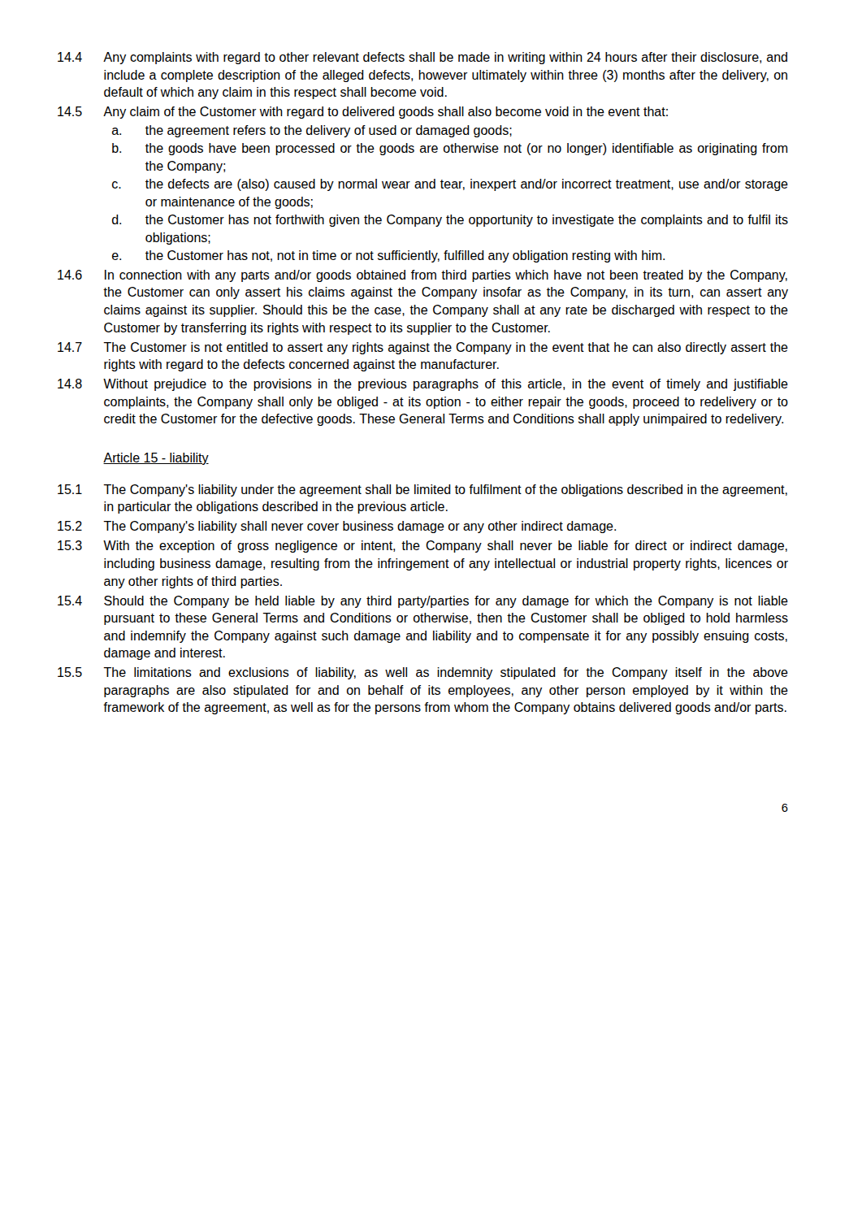14.4 Any complaints with regard to other relevant defects shall be made in writing within 24 hours after their disclosure, and include a complete description of the alleged defects, however ultimately within three (3) months after the delivery, on default of which any claim in this respect shall become void.
14.5 Any claim of the Customer with regard to delivered goods shall also become void in the event that:
a. the agreement refers to the delivery of used or damaged goods;
b. the goods have been processed or the goods are otherwise not (or no longer) identifiable as originating from the Company;
c. the defects are (also) caused by normal wear and tear, inexpert and/or incorrect treatment, use and/or storage or maintenance of the goods;
d. the Customer has not forthwith given the Company the opportunity to investigate the complaints and to fulfil its obligations;
e. the Customer has not, not in time or not sufficiently, fulfilled any obligation resting with him.
14.6 In connection with any parts and/or goods obtained from third parties which have not been treated by the Company, the Customer can only assert his claims against the Company insofar as the Company, in its turn, can assert any claims against its supplier. Should this be the case, the Company shall at any rate be discharged with respect to the Customer by transferring its rights with respect to its supplier to the Customer.
14.7 The Customer is not entitled to assert any rights against the Company in the event that he can also directly assert the rights with regard to the defects concerned against the manufacturer.
14.8 Without prejudice to the provisions in the previous paragraphs of this article, in the event of timely and justifiable complaints, the Company shall only be obliged - at its option - to either repair the goods, proceed to redelivery or to credit the Customer for the defective goods. These General Terms and Conditions shall apply unimpaired to redelivery.
Article 15 - liability
15.1 The Company's liability under the agreement shall be limited to fulfilment of the obligations described in the agreement, in particular the obligations described in the previous article.
15.2 The Company's liability shall never cover business damage or any other indirect damage.
15.3 With the exception of gross negligence or intent, the Company shall never be liable for direct or indirect damage, including business damage, resulting from the infringement of any intellectual or industrial property rights, licences or any other rights of third parties.
15.4 Should the Company be held liable by any third party/parties for any damage for which the Company is not liable pursuant to these General Terms and Conditions or otherwise, then the Customer shall be obliged to hold harmless and indemnify the Company against such damage and liability and to compensate it for any possibly ensuing costs, damage and interest.
15.5 The limitations and exclusions of liability, as well as indemnity stipulated for the Company itself in the above paragraphs are also stipulated for and on behalf of its employees, any other person employed by it within the framework of the agreement, as well as for the persons from whom the Company obtains delivered goods and/or parts.
6